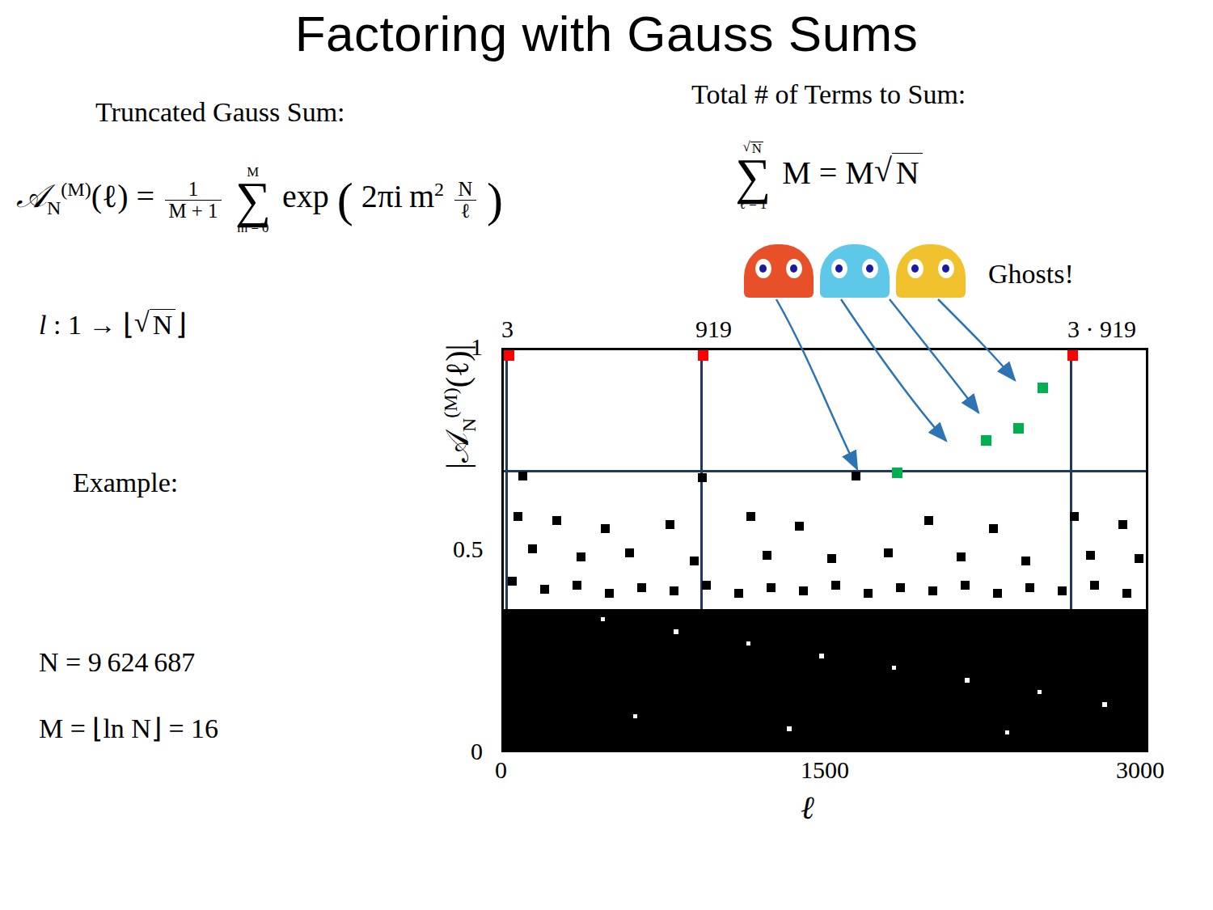Factoring with Gauss Sums
Truncated Gauss Sum:
Total # of Terms to Sum:
Ghosts!
Example:
𝒜N(M)(ℓ) = 1 M + 1 M∑m = 0 exp ( 2πi m2 Nℓ )
l : 1 → ⌊N⌋
N∑ℓ = 1 M = MN
N = 9 624 687
M = ⌊ln N⌋ = 16
3
919
3 · 919
1 0.5 0
|𝒜N(M)(ℓ)|
ℓ
0 1500 3000